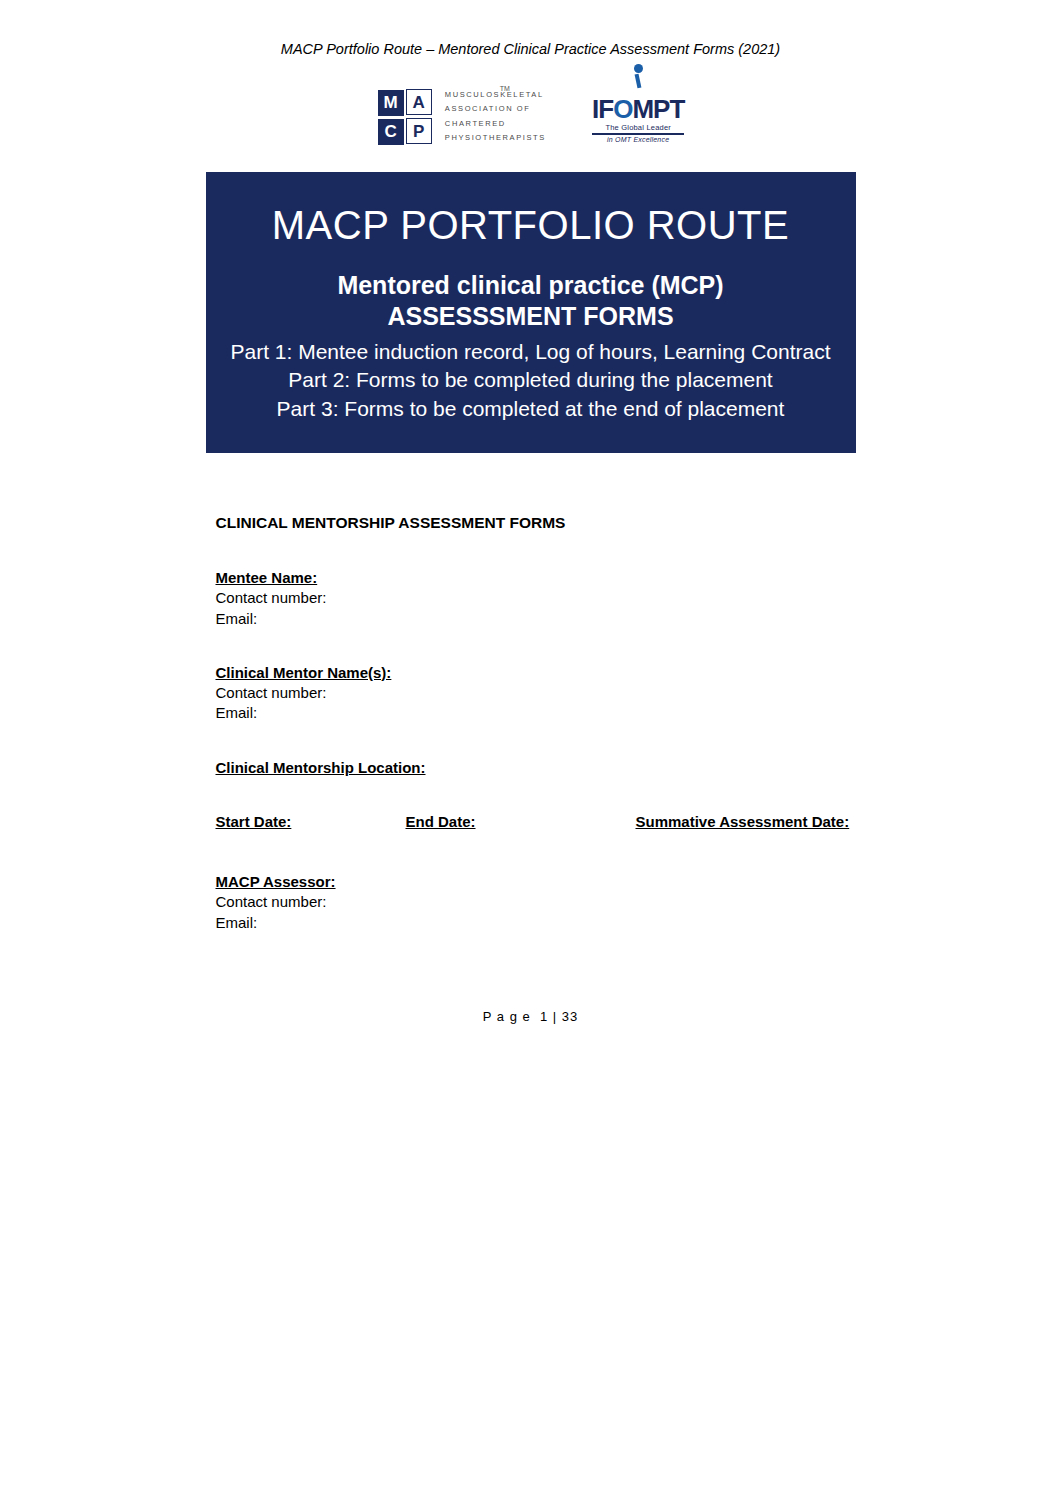MACP Portfolio Route – Mentored Clinical Practice Assessment Forms (2021)
TM MA
CP Musculoskeletal
Association of
Chartered
Physiotherapists
IFOMPT
The Global Leader
in OMT Excellence
MACP PORTFOLIO ROUTE
Mentored clinical practice (MCP)
ASSESSSMENT FORMS
Part 1: Mentee induction record, Log of hours, Learning Contract
Part 2: Forms to be completed during the placement
Part 3: Forms to be completed at the end of placement
CLINICAL MENTORSHIP ASSESSMENT FORMS
Mentee Name:
Contact number:
Email:
Clinical Mentor Name(s):
Contact number:
Email:
Clinical Mentorship Location:
Start Date: End Date: Summative Assessment Date:
MACP Assessor:
Contact number:
Email:
P a g e 1 | 33